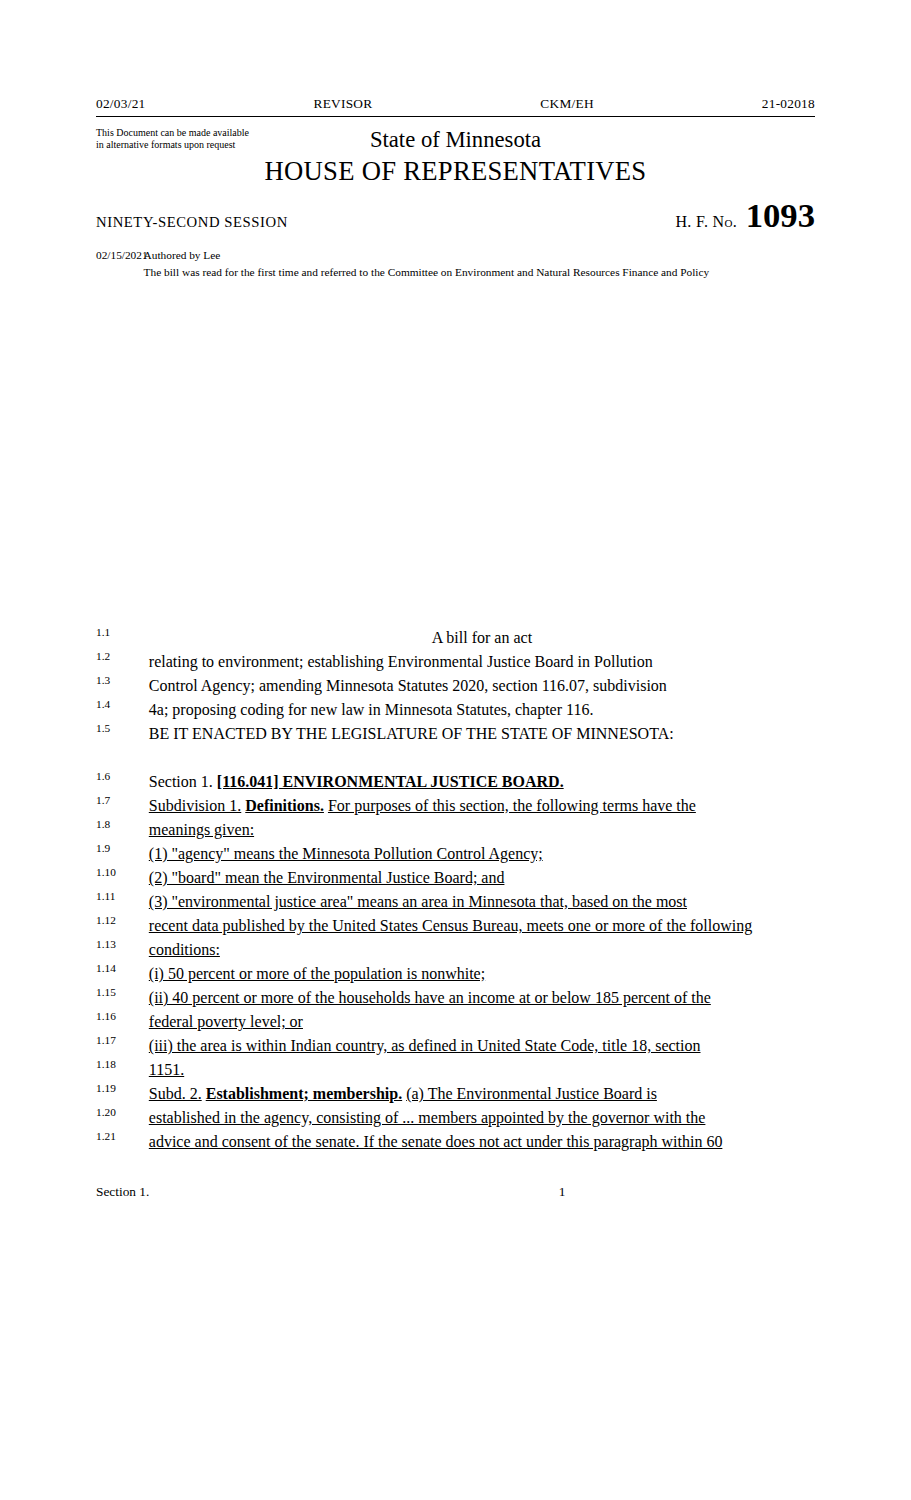02/03/21 REVISOR CKM/EH 21-02018
This Document can be made available
in alternative formats upon request
State of Minnesota
HOUSE OF REPRESENTATIVES
NINETY-SECOND SESSION H. F. No. 1093
02/15/2021 Authored by Lee The bill was read for the first time and referred to the Committee on Environment and Natural Resources Finance and Policy
| 1.1 | A bill for an act |
| 1.2 | relating to environment; establishing Environmental Justice Board in Pollution |
| 1.3 | Control Agency; amending Minnesota Statutes 2020, section 116.07, subdivision |
| 1.4 | 4a; proposing coding for new law in Minnesota Statutes, chapter 116. |
| 1.5 | BE IT ENACTED BY THE LEGISLATURE OF THE STATE OF MINNESOTA: |
| 1.6 | Section 1. [116.041] ENVIRONMENTAL JUSTICE BOARD. |
| 1.7 | Subdivision 1. Definitions. For purposes of this section, the following terms have the |
| 1.8 | meanings given: |
| 1.9 | (1) "agency" means the Minnesota Pollution Control Agency; |
| 1.10 | (2) "board" mean the Environmental Justice Board; and |
| 1.11 | (3) "environmental justice area" means an area in Minnesota that, based on the most |
| 1.12 | recent data published by the United States Census Bureau, meets one or more of the following |
| 1.13 | conditions: |
| 1.14 | (i) 50 percent or more of the population is nonwhite; |
| 1.15 | (ii) 40 percent or more of the households have an income at or below 185 percent of the |
| 1.16 | federal poverty level; or |
| 1.17 | (iii) the area is within Indian country, as defined in United State Code, title 18, section |
| 1.18 | 1151. |
| 1.19 | Subd. 2. Establishment; membership. (a) The Environmental Justice Board is |
| 1.20 | established in the agency, consisting of ... members appointed by the governor with the |
| 1.21 | advice and consent of the senate. If the senate does not act under this paragraph within 60 |
Section 1. 1